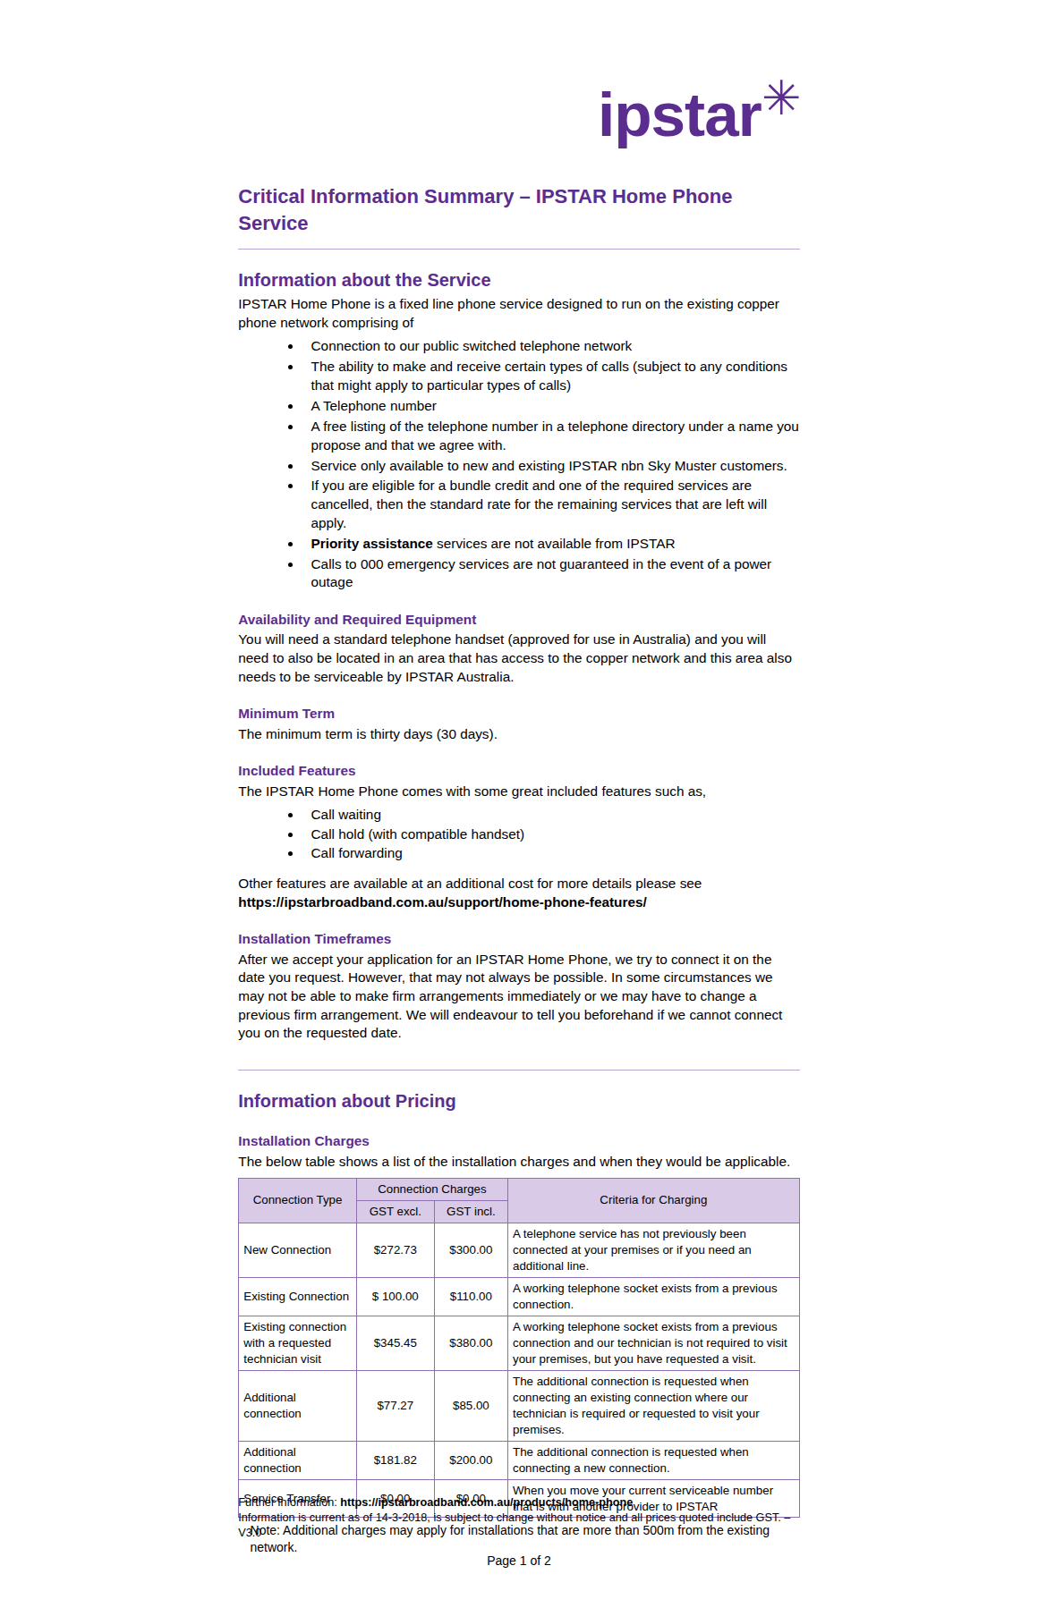ipstar✳
Critical Information Summary – IPSTAR Home Phone Service
Information about the Service
IPSTAR Home Phone is a fixed line phone service designed to run on the existing copper phone network comprising of
Connection to our public switched telephone network
The ability to make and receive certain types of calls (subject to any conditions that might apply to particular types of calls)
A Telephone number
A free listing of the telephone number in a telephone directory under a name you propose and that we agree with.
Service only available to new and existing IPSTAR nbn Sky Muster customers.
If you are eligible for a bundle credit and one of the required services are cancelled, then the standard rate for the remaining services that are left will apply.
Priority assistance services are not available from IPSTAR
Calls to 000 emergency services are not guaranteed in the event of a power outage
Availability and Required Equipment
You will need a standard telephone handset (approved for use in Australia) and you will need to also be located in an area that has access to the copper network and this area also needs to be serviceable by IPSTAR Australia.
Minimum Term
The minimum term is thirty days (30 days).
Included Features
The IPSTAR Home Phone comes with some great included features such as,
Call waiting
Call hold (with compatible handset)
Call forwarding
Other features are available at an additional cost for more details please see
https://ipstarbroadband.com.au/support/home-phone-features/
Installation Timeframes
After we accept your application for an IPSTAR Home Phone, we try to connect it on the date you request. However, that may not always be possible. In some circumstances we may not be able to make firm arrangements immediately or we may have to change a previous firm arrangement. We will endeavour to tell you beforehand if we cannot connect you on the requested date.
Information about Pricing
Installation Charges
The below table shows a list of the installation charges and when they would be applicable.
| Connection Type | Connection Charges | Criteria for Charging |
| --- | --- | --- |
| GST excl. | GST incl. |
| New Connection | $272.73 | $300.00 | A telephone service has not previously been connected at your premises or if you need an additional line. |
| Existing Connection | $ 100.00 | $110.00 | A working telephone socket exists from a previous connection. |
| Existing connection with a requested technician visit | $345.45 | $380.00 | A working telephone socket exists from a previous connection and our technician is not required to visit your premises, but you have requested a visit. |
| Additional connection | $77.27 | $85.00 | The additional connection is requested when connecting an existing connection where our technician is required or requested to visit your premises. |
| Additional connection | $181.82 | $200.00 | The additional connection is requested when connecting a new connection. |
| Service Transfer | $0.00 | $0.00 | When you move your current serviceable number that is with another provider to IPSTAR |
Note: Additional charges may apply for installations that are more than 500m from the existing network.
Further information: https://ipstarbroadband.com.au/products/home-phone
Information is current as of 14-3-2018, is subject to change without notice and all prices quoted include GST. – V3.0
Page 1 of 2